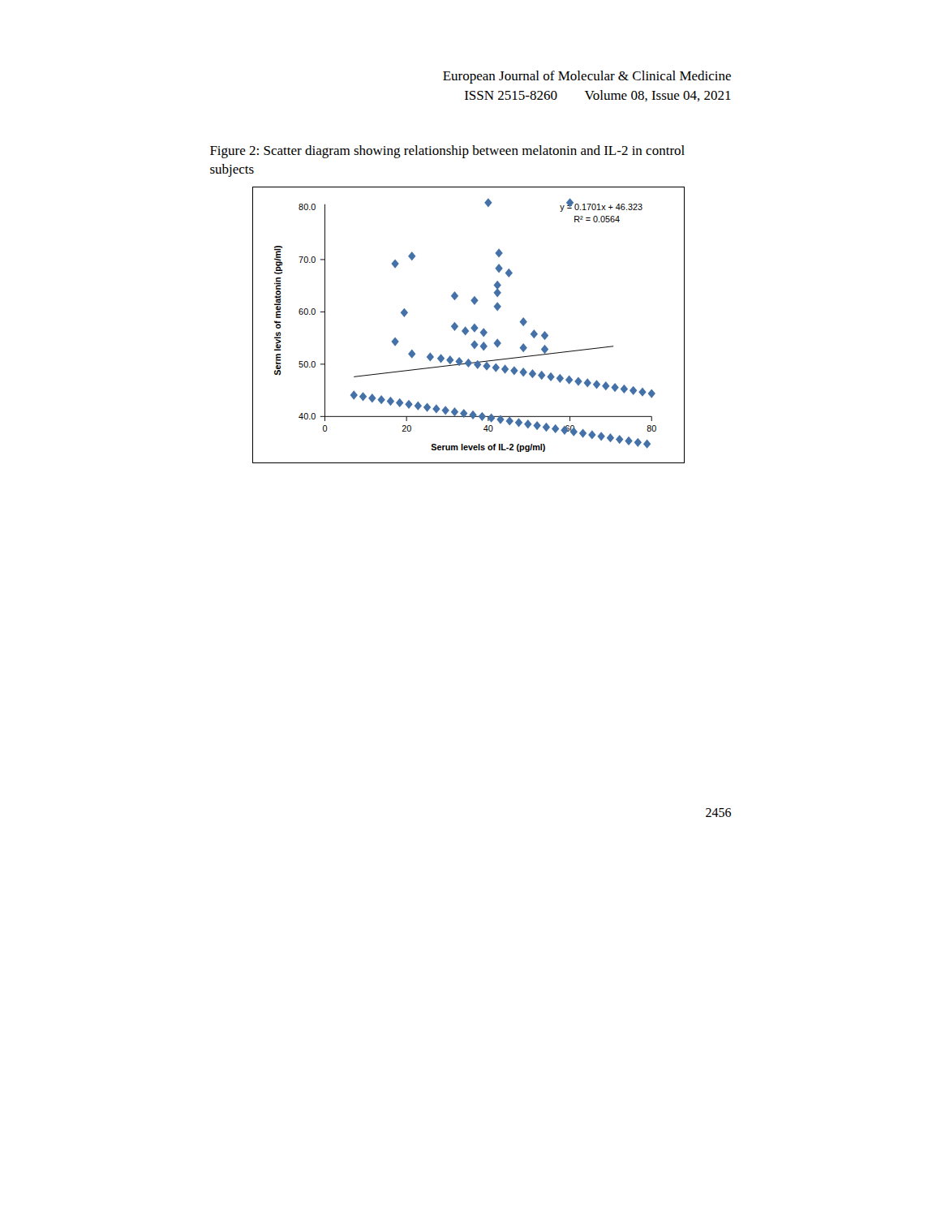European Journal of Molecular & Clinical Medicine
ISSN 2515-8260 Volume 08, Issue 04, 2021
Figure 2: Scatter diagram showing relationship between melatonin and IL-2 in control subjects
40.0 50.0 60.0 70.0 80.0 0 20 40 60 80 Serum levels of IL-2 (pg/ml) Serm levls of melatonin (pg/ml) y = 0.1701x + 46.323 R² = 0.0564
2456